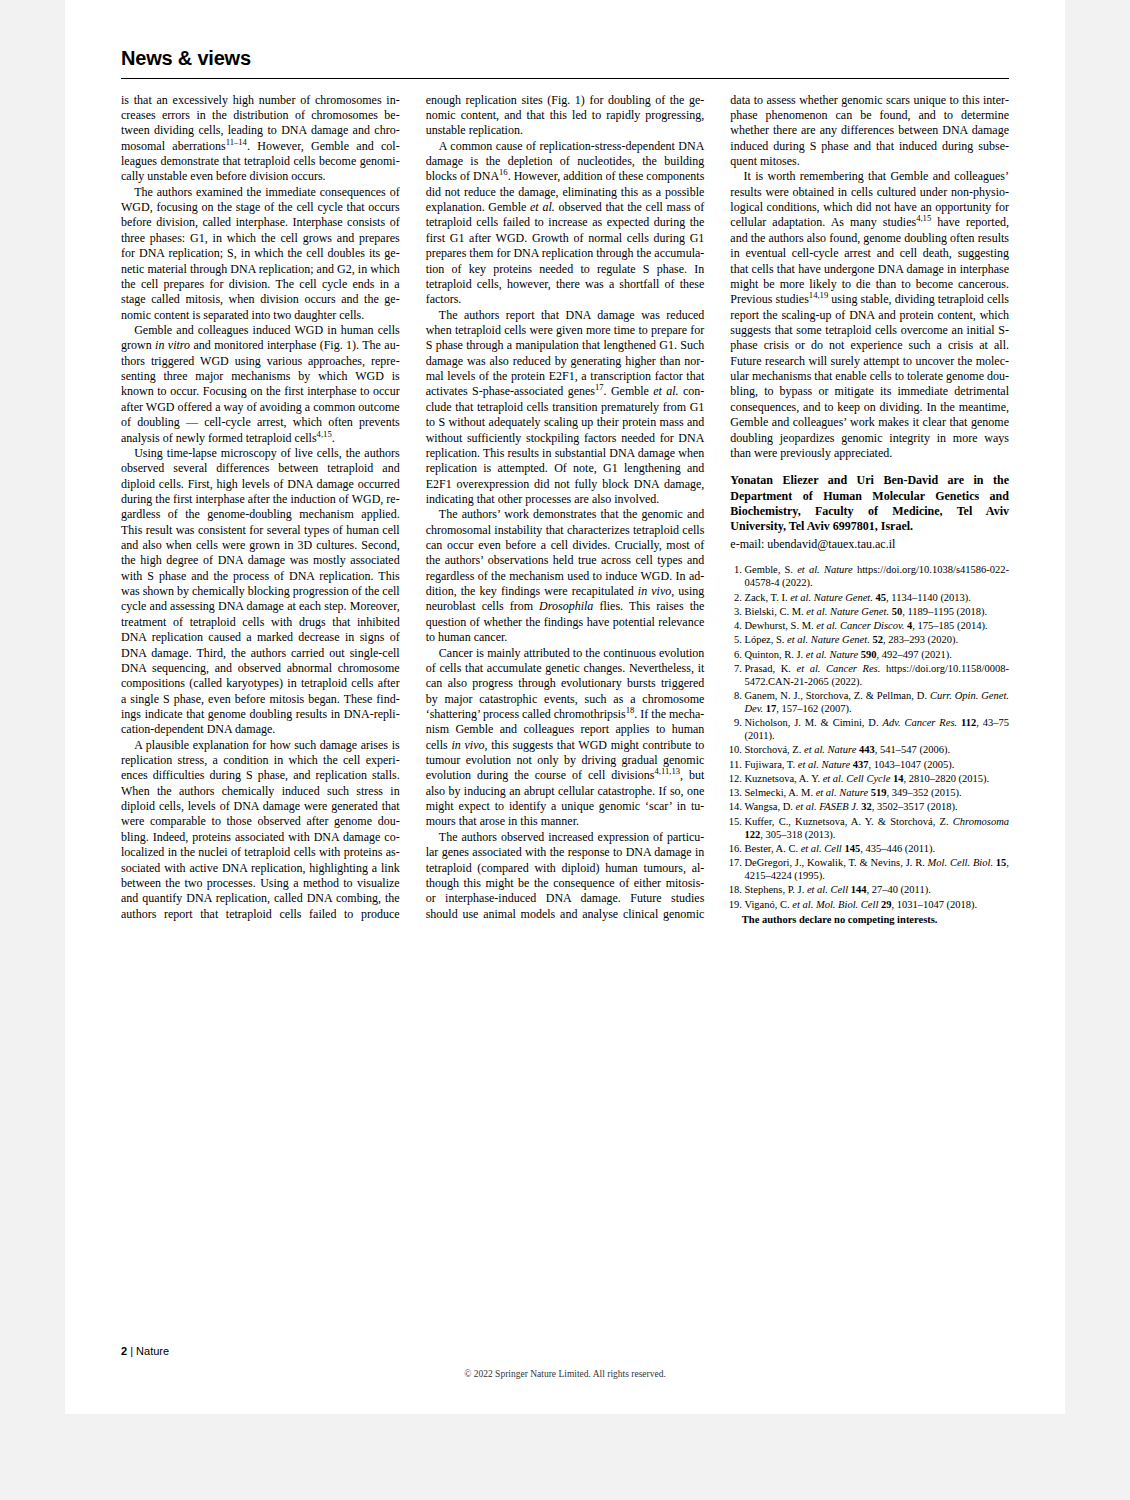News & views
is that an excessively high number of chromosomes increases errors in the distribution of chromosomes between dividing cells, leading to DNA damage and chromosomal aberrations11–14. However, Gemble and colleagues demonstrate that tetraploid cells become genomically unstable even before division occurs.
The authors examined the immediate consequences of WGD, focusing on the stage of the cell cycle that occurs before division, called interphase. Interphase consists of three phases: G1, in which the cell grows and prepares for DNA replication; S, in which the cell doubles its genetic material through DNA replication; and G2, in which the cell prepares for division. The cell cycle ends in a stage called mitosis, when division occurs and the genomic content is separated into two daughter cells.
Gemble and colleagues induced WGD in human cells grown in vitro and monitored interphase (Fig. 1). The authors triggered WGD using various approaches, representing three major mechanisms by which WGD is known to occur. Focusing on the first interphase to occur after WGD offered a way of avoiding a common outcome of doubling — cell-cycle arrest, which often prevents analysis of newly formed tetraploid cells4,15.
Using time-lapse microscopy of live cells, the authors observed several differences between tetraploid and diploid cells. First, high levels of DNA damage occurred during the first interphase after the induction of WGD, regardless of the genome-doubling mechanism applied. This result was consistent for several types of human cell and also when cells were grown in 3D cultures. Second, the high degree of DNA damage was mostly associated with S phase and the process of DNA replication. This was shown by chemically blocking progression of the cell cycle and assessing DNA damage at each step. Moreover, treatment of tetraploid cells with drugs that inhibited DNA replication caused a marked decrease in signs of DNA damage. Third, the authors carried out single-cell DNA sequencing, and observed abnormal chromosome compositions (called karyotypes) in tetraploid cells after a single S phase, even before mitosis began. These findings indicate that genome doubling results in DNA-replication-dependent DNA damage.
A plausible explanation for how such damage arises is replication stress, a condition in which the cell experiences difficulties during S phase, and replication stalls. When the authors chemically induced such stress in diploid cells, levels of DNA damage were generated that were comparable to those observed after genome doubling. Indeed, proteins associated with DNA damage co-localized in the nuclei of tetraploid cells with proteins associated with active DNA replication, highlighting a link between the two processes. Using a method to visualize and quantify DNA replication, called DNA combing, the authors report that tetraploid cells failed to produce enough replication sites (Fig. 1) for doubling of the genomic content, and that this led to rapidly progressing, unstable replication.
A common cause of replication-stress-dependent DNA damage is the depletion of nucleotides, the building blocks of DNA16. However, addition of these components did not reduce the damage, eliminating this as a possible explanation. Gemble et al. observed that the cell mass of tetraploid cells failed to increase as expected during the first G1 after WGD. Growth of normal cells during G1 prepares them for DNA replication through the accumulation of key proteins needed to regulate S phase. In tetraploid cells, however, there was a shortfall of these factors.
The authors report that DNA damage was reduced when tetraploid cells were given more time to prepare for S phase through a manipulation that lengthened G1. Such damage was also reduced by generating higher than normal levels of the protein E2F1, a transcription factor that activates S-phase-associated genes17. Gemble et al. conclude that tetraploid cells transition prematurely from G1 to S without adequately scaling up their protein mass and without sufficiently stockpiling factors needed for DNA replication. This results in substantial DNA damage when replication is attempted. Of note, G1 lengthening and E2F1 overexpression did not fully block DNA damage, indicating that other processes are also involved.
The authors’ work demonstrates that the genomic and chromosomal instability that characterizes tetraploid cells can occur even before a cell divides. Crucially, most of the authors’ observations held true across cell types and regardless of the mechanism used to induce WGD. In addition, the key findings were recapitulated in vivo, using neuroblast cells from Drosophila flies. This raises the question of whether the findings have potential relevance to human cancer.
Cancer is mainly attributed to the continuous evolution of cells that accumulate genetic changes. Nevertheless, it can also progress through evolutionary bursts triggered by major catastrophic events, such as a chromosome ‘shattering’ process called chromothripsis18. If the mechanism Gemble and colleagues report applies to human cells in vivo, this suggests that WGD might contribute to tumour evolution not only by driving gradual genomic evolution during the course of cell divisions4,11,13, but also by inducing an abrupt cellular catastrophe. If so, one might expect to identify a unique genomic ‘scar’ in tumours that arose in this manner.
The authors observed increased expression of particular genes associated with the response to DNA damage in tetraploid (compared with diploid) human tumours, although this might be the consequence of either mitosis- or interphase-induced DNA damage. Future studies should use animal models and analyse clinical genomic data to assess whether genomic scars unique to this interphase phenomenon can be found, and to determine whether there are any differences between DNA damage induced during S phase and that induced during subsequent mitoses.
It is worth remembering that Gemble and colleagues’ results were obtained in cells cultured under non-physiological conditions, which did not have an opportunity for cellular adaptation. As many studies4,15 have reported, and the authors also found, genome doubling often results in eventual cell-cycle arrest and cell death, suggesting that cells that have undergone DNA damage in interphase might be more likely to die than to become cancerous. Previous studies14,19 using stable, dividing tetraploid cells report the scaling-up of DNA and protein content, which suggests that some tetraploid cells overcome an initial S-phase crisis or do not experience such a crisis at all. Future research will surely attempt to uncover the molecular mechanisms that enable cells to tolerate genome doubling, to bypass or mitigate its immediate detrimental consequences, and to keep on dividing. In the meantime, Gemble and colleagues’ work makes it clear that genome doubling jeopardizes genomic integrity in more ways than were previously appreciated.
Yonatan Eliezer and Uri Ben-David are in the Department of Human Molecular Genetics and Biochemistry, Faculty of Medicine, Tel Aviv University, Tel Aviv 6997801, Israel.
e-mail: ubendavid@tauex.tau.ac.il
Gemble, S. et al. Nature https://doi.org/10.1038/s41586-022-04578-4 (2022).
Zack, T. I. et al. Nature Genet. 45, 1134–1140 (2013).
Bielski, C. M. et al. Nature Genet. 50, 1189–1195 (2018).
Dewhurst, S. M. et al. Cancer Discov. 4, 175–185 (2014).
López, S. et al. Nature Genet. 52, 283–293 (2020).
Quinton, R. J. et al. Nature 590, 492–497 (2021).
Prasad, K. et al. Cancer Res. https://doi.org/10.1158/0008-5472.CAN-21-2065 (2022).
Ganem, N. J., Storchova, Z. & Pellman, D. Curr. Opin. Genet. Dev. 17, 157–162 (2007).
Nicholson, J. M. & Cimini, D. Adv. Cancer Res. 112, 43–75 (2011).
Storchová, Z. et al. Nature 443, 541–547 (2006).
Fujiwara, T. et al. Nature 437, 1043–1047 (2005).
Kuznetsova, A. Y. et al. Cell Cycle 14, 2810–2820 (2015).
Selmecki, A. M. et al. Nature 519, 349–352 (2015).
Wangsa, D. et al. FASEB J. 32, 3502–3517 (2018).
Kuffer, C., Kuznetsova, A. Y. & Storchová, Z. Chromosoma 122, 305–318 (2013).
Bester, A. C. et al. Cell 145, 435–446 (2011).
DeGregori, J., Kowalik, T. & Nevins, J. R. Mol. Cell. Biol. 15, 4215–4224 (1995).
Stephens, P. J. et al. Cell 144, 27–40 (2011).
Viganó, C. et al. Mol. Biol. Cell 29, 1031–1047 (2018).
The authors declare no competing interests.
2 | Nature
© 2022 Springer Nature Limited. All rights reserved.